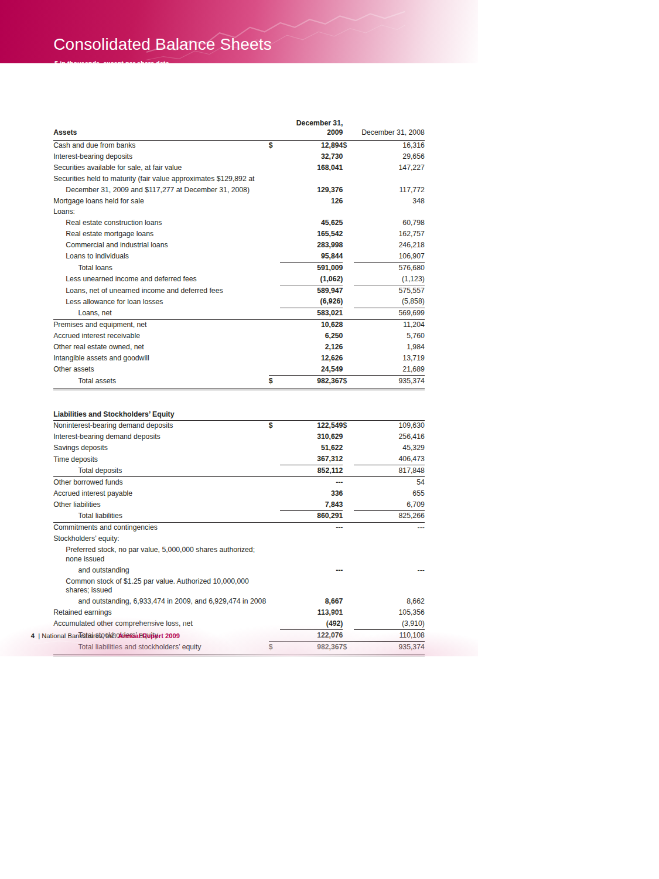Consolidated Balance Sheets
$ in thousands, except per share data
| Assets | | December 31, 2009 | | December 31, 2008 |
| Cash and due from banks | $ | 12,894 | $ | 16,316 |
| Interest-bearing deposits | | 32,730 | | 29,656 |
| Securities available for sale, at fair value | | 168,041 | | 147,227 |
| Securities held to maturity (fair value approximates $129,892 at | | | | |
| December 31, 2009 and $117,277 at December 31, 2008) | | 129,376 | | 117,772 |
| Mortgage loans held for sale | | 126 | | 348 |
| Loans: | | | | |
| Real estate construction loans | | 45,625 | | 60,798 |
| Real estate mortgage loans | | 165,542 | | 162,757 |
| Commercial and industrial loans | | 283,998 | | 246,218 |
| Loans to individuals | | 95,844 | | 106,907 |
| Total loans | | 591,009 | | 576,680 |
| Less unearned income and deferred fees | | (1,062) | | (1,123) |
| Loans, net of unearned income and deferred fees | | 589,947 | | 575,557 |
| Less allowance for loan losses | | (6,926) | | (5,858) |
| Loans, net | | 583,021 | | 569,699 |
| Premises and equipment, net | | 10,628 | | 11,204 |
| Accrued interest receivable | | 6,250 | | 5,760 |
| Other real estate owned, net | | 2,126 | | 1,984 |
| Intangible assets and goodwill | | 12,626 | | 13,719 |
| Other assets | | 24,549 | | 21,689 |
| Total assets | $ | 982,367 | $ | 935,374 |
| Liabilities and Stockholders’ Equity |
| Noninterest-bearing demand deposits | $ | 122,549 | $ | 109,630 |
| Interest-bearing demand deposits | | 310,629 | | 256,416 |
| Savings deposits | | 51,622 | | 45,329 |
| Time deposits | | 367,312 | | 406,473 |
| Total deposits | | 852,112 | | 817,848 |
| Other borrowed funds | | --- | | 54 |
| Accrued interest payable | | 336 | | 655 |
| Other liabilities | | 7,843 | | 6,709 |
| Total liabilities | | 860,291 | | 825,266 |
| Commitments and contingencies | | --- | | --- |
| Stockholders’ equity: | | | | |
| Preferred stock, no par value, 5,000,000 shares authorized; none issued | | | | |
| and outstanding | | --- | | --- |
| Common stock of $1.25 par value. Authorized 10,000,000 shares; issued | | | | |
| and outstanding, 6,933,474 in 2009, and 6,929,474 in 2008 | | 8,667 | | 8,662 |
| Retained earnings | | 113,901 | | 105,356 |
| Accumulated other comprehensive loss, net | | (492) | | (3,910) |
| Total stockholders’ equity | | 122,076 | | 110,108 |
| Total liabilities and stockholders’ equity | $ | 982,367 | $ | 935,374 |
4 | National Bankshares, Inc. Annual Report 2009